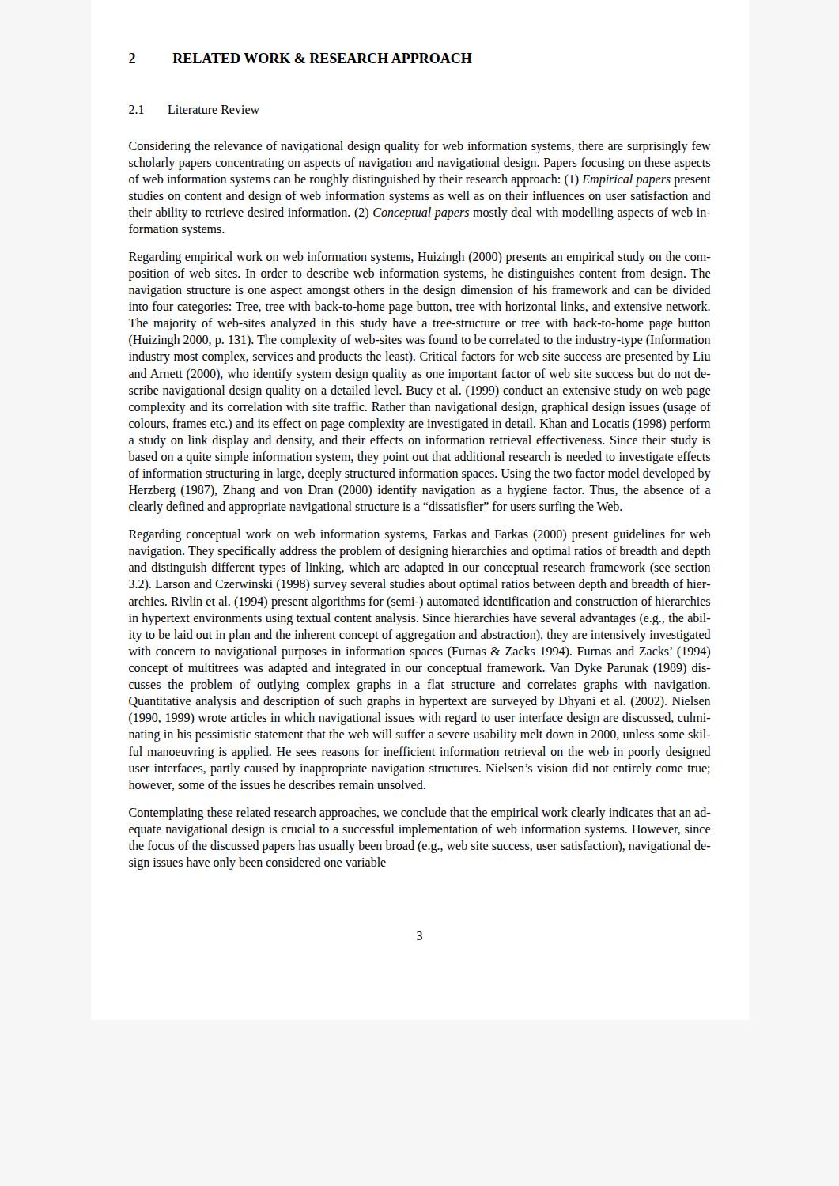2 RELATED WORK & RESEARCH APPROACH
2.1 Literature Review
Considering the relevance of navigational design quality for web information systems, there are surprisingly few scholarly papers concentrating on aspects of navigation and navigational design. Papers focusing on these aspects of web information systems can be roughly distinguished by their research approach: (1) Empirical papers present studies on content and design of web information systems as well as on their influences on user satisfaction and their ability to retrieve desired information. (2) Conceptual papers mostly deal with modelling aspects of web information systems.
Regarding empirical work on web information systems, Huizingh (2000) presents an empirical study on the composition of web sites. In order to describe web information systems, he distinguishes content from design. The navigation structure is one aspect amongst others in the design dimension of his framework and can be divided into four categories: Tree, tree with back-to-home page button, tree with horizontal links, and extensive network. The majority of web-sites analyzed in this study have a tree-structure or tree with back-to-home page button (Huizingh 2000, p. 131). The complexity of web-sites was found to be correlated to the industry-type (Information industry most complex, services and products the least). Critical factors for web site success are presented by Liu and Arnett (2000), who identify system design quality as one important factor of web site success but do not describe navigational design quality on a detailed level. Bucy et al. (1999) conduct an extensive study on web page complexity and its correlation with site traffic. Rather than navigational design, graphical design issues (usage of colours, frames etc.) and its effect on page complexity are investigated in detail. Khan and Locatis (1998) perform a study on link display and density, and their effects on information retrieval effectiveness. Since their study is based on a quite simple information system, they point out that additional research is needed to investigate effects of information structuring in large, deeply structured information spaces. Using the two factor model developed by Herzberg (1987), Zhang and von Dran (2000) identify navigation as a hygiene factor. Thus, the absence of a clearly defined and appropriate navigational structure is a “dissatisfier” for users surfing the Web.
Regarding conceptual work on web information systems, Farkas and Farkas (2000) present guidelines for web navigation. They specifically address the problem of designing hierarchies and optimal ratios of breadth and depth and distinguish different types of linking, which are adapted in our conceptual research framework (see section 3.2). Larson and Czerwinski (1998) survey several studies about optimal ratios between depth and breadth of hierarchies. Rivlin et al. (1994) present algorithms for (semi-) automated identification and construction of hierarchies in hypertext environments using textual content analysis. Since hierarchies have several advantages (e.g., the ability to be laid out in plan and the inherent concept of aggregation and abstraction), they are intensively investigated with concern to navigational purposes in information spaces (Furnas & Zacks 1994). Furnas and Zacks’ (1994) concept of multitrees was adapted and integrated in our conceptual framework. Van Dyke Parunak (1989) discusses the problem of outlying complex graphs in a flat structure and correlates graphs with navigation. Quantitative analysis and description of such graphs in hypertext are surveyed by Dhyani et al. (2002). Nielsen (1990, 1999) wrote articles in which navigational issues with regard to user interface design are discussed, culminating in his pessimistic statement that the web will suffer a severe usability melt down in 2000, unless some skilful manoeuvring is applied. He sees reasons for inefficient information retrieval on the web in poorly designed user interfaces, partly caused by inappropriate navigation structures. Nielsen’s vision did not entirely come true; however, some of the issues he describes remain unsolved.
Contemplating these related research approaches, we conclude that the empirical work clearly indicates that an adequate navigational design is crucial to a successful implementation of web information systems. However, since the focus of the discussed papers has usually been broad (e.g., web site success, user satisfaction), navigational design issues have only been considered one variable
3